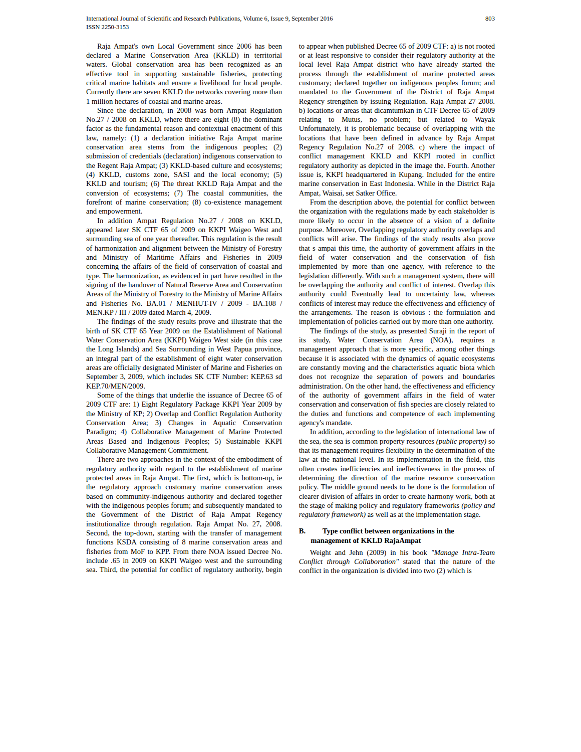International Journal of Scientific and Research Publications, Volume 6, Issue 9, September 2016 803
ISSN 2250-3153
Raja Ampat's own Local Government since 2006 has been declared a Marine Conservation Area (KKLD) in territorial waters. Global conservation area has been recognized as an effective tool in supporting sustainable fisheries, protecting critical marine habitats and ensure a livelihood for local people. Currently there are seven KKLD the networks covering more than 1 million hectares of coastal and marine areas.
Since the declaration, in 2008 was born Ampat Regulation No.27 / 2008 on KKLD, where there are eight (8) the dominant factor as the fundamental reason and contextual enactment of this law, namely: (1) a declaration initiative Raja Ampat marine conservation area stems from the indigenous peoples; (2) submission of credentials (declaration) indigenous conservation to the Regent Raja Ampat; (3) KKLD-based culture and ecosystems; (4) KKLD, customs zone, SASI and the local economy; (5) KKLD and tourism; (6) The threat KKLD Raja Ampat and the conversion of ecosystems; (7) The coastal communities, the forefront of marine conservation; (8) co-existence management and empowerment.
In addition Ampat Regulation No.27 / 2008 on KKLD, appeared later SK CTF 65 of 2009 on KKPI Waigeo West and surrounding sea of one year thereafter. This regulation is the result of harmonization and alignment between the Ministry of Forestry and Ministry of Maritime Affairs and Fisheries in 2009 concerning the affairs of the field of conservation of coastal and type. The harmonization, as evidenced in part have resulted in the signing of the handover of Natural Reserve Area and Conservation Areas of the Ministry of Forestry to the Ministry of Marine Affairs and Fisheries No. BA.01 / MENHUT-IV / 2009 - BA.108 / MEN.KP / III / 2009 dated March 4, 2009.
The findings of the study results prove and illustrate that the birth of SK CTF 65 Year 2009 on the Establishment of National Water Conservation Area (KKPI) Waigeo West side (in this case the Long Islands) and Sea Surrounding in West Papua province, an integral part of the establishment of eight water conservation areas are officially designated Minister of Marine and Fisheries on September 3, 2009, which includes SK CTF Number: KEP.63 sd KEP.70/MEN/2009.
Some of the things that underlie the issuance of Decree 65 of 2009 CTF are: 1) Eight Regulatory Package KKPI Year 2009 by the Ministry of KP; 2) Overlap and Conflict Regulation Authority Conservation Area; 3) Changes in Aquatic Conservation Paradigm; 4) Collaborative Management of Marine Protected Areas Based and Indigenous Peoples; 5) Sustainable KKPI Collaborative Management Commitment.
There are two approaches in the context of the embodiment of regulatory authority with regard to the establishment of marine protected areas in Raja Ampat. The first, which is bottom-up, ie the regulatory approach customary marine conservation areas based on community-indigenous authority and declared together with the indigenous peoples forum; and subsequently mandated to the Government of the District of Raja Ampat Regency institutionalize through regulation. Raja Ampat No. 27, 2008. Second, the top-down, starting with the transfer of management functions KSDA consisting of 8 marine conservation areas and fisheries from MoF to KPP. From there NOA issued Decree No. include .65 in 2009 on KKPI Waigeo west and the surrounding sea. Third, the potential for conflict of regulatory authority, begin to appear when published Decree 65 of 2009 CTF: a) is not rooted or at least responsive to consider their regulatory authority at the local level Raja Ampat district who have already started the process through the establishment of marine protected areas customary; declared together on indigenous peoples forum; and mandated to the Government of the District of Raja Ampat Regency strengthen by issuing Regulation. Raja Ampat 27 2008. b) locations or areas that dicamtumkan in CTF Decree 65 of 2009 relating to Mutus, no problem; but related to Wayak Unfortunately, it is problematic because of overlapping with the locations that have been defined in advance by Raja Ampat Regency Regulation No.27 of 2008. c) where the impact of conflict management KKLD and KKPI rooted in conflict regulatory authority as depicted in the image the. Fourth. Another issue is, KKPI headquartered in Kupang. Included for the entire marine conservation in East Indonesia. While in the District Raja Ampat, Waisai, set Satker Office.
From the description above, the potential for conflict between the organization with the regulations made by each stakeholder is more likely to occur in the absence of a vision of a definite purpose. Moreover, Overlapping regulatory authority overlaps and conflicts will arise. The findings of the study results also prove that s ampai this time, the authority of government affairs in the field of water conservation and the conservation of fish implemented by more than one agency, with reference to the legislation differently. With such a management system, there will be overlapping the authority and conflict of interest. Overlap this authority could Eventually lead to uncertainty law, whereas conflicts of interest may reduce the effectiveness and efficiency of the arrangements. The reason is obvious : the formulation and implementation of policies carried out by more than one authority.
The findings of the study, as presented Suraji in the report of its study, Water Conservation Area (NOA), requires a management approach that is more specific, among other things because it is associated with the dynamics of aquatic ecosystems are constantly moving and the characteristics aquatic biota which does not recognize the separation of powers and boundaries administration. On the other hand, the effectiveness and efficiency of the authority of government affairs in the field of water conservation and conservation of fish species are closely related to the duties and functions and competence of each implementing agency's mandate.
In addition, according to the legislation of international law of the sea, the sea is common property resources (public property) so that its management requires flexibility in the determination of the law at the national level. In its implementation in the field, this often creates inefficiencies and ineffectiveness in the process of determining the direction of the marine resource conservation policy. The middle ground needs to be done is the formulation of clearer division of affairs in order to create harmony work, both at the stage of making policy and regulatory frameworks (policy and regulatory framework) as well as at the implementation stage.
B. Type conflict between organizations in the management of KKLD RajaAmpat
Weight and Jehn (2009) in his book "Manage Intra-Team Conflict through Collaboration" stated that the nature of the conflict in the organization is divided into two (2) which is